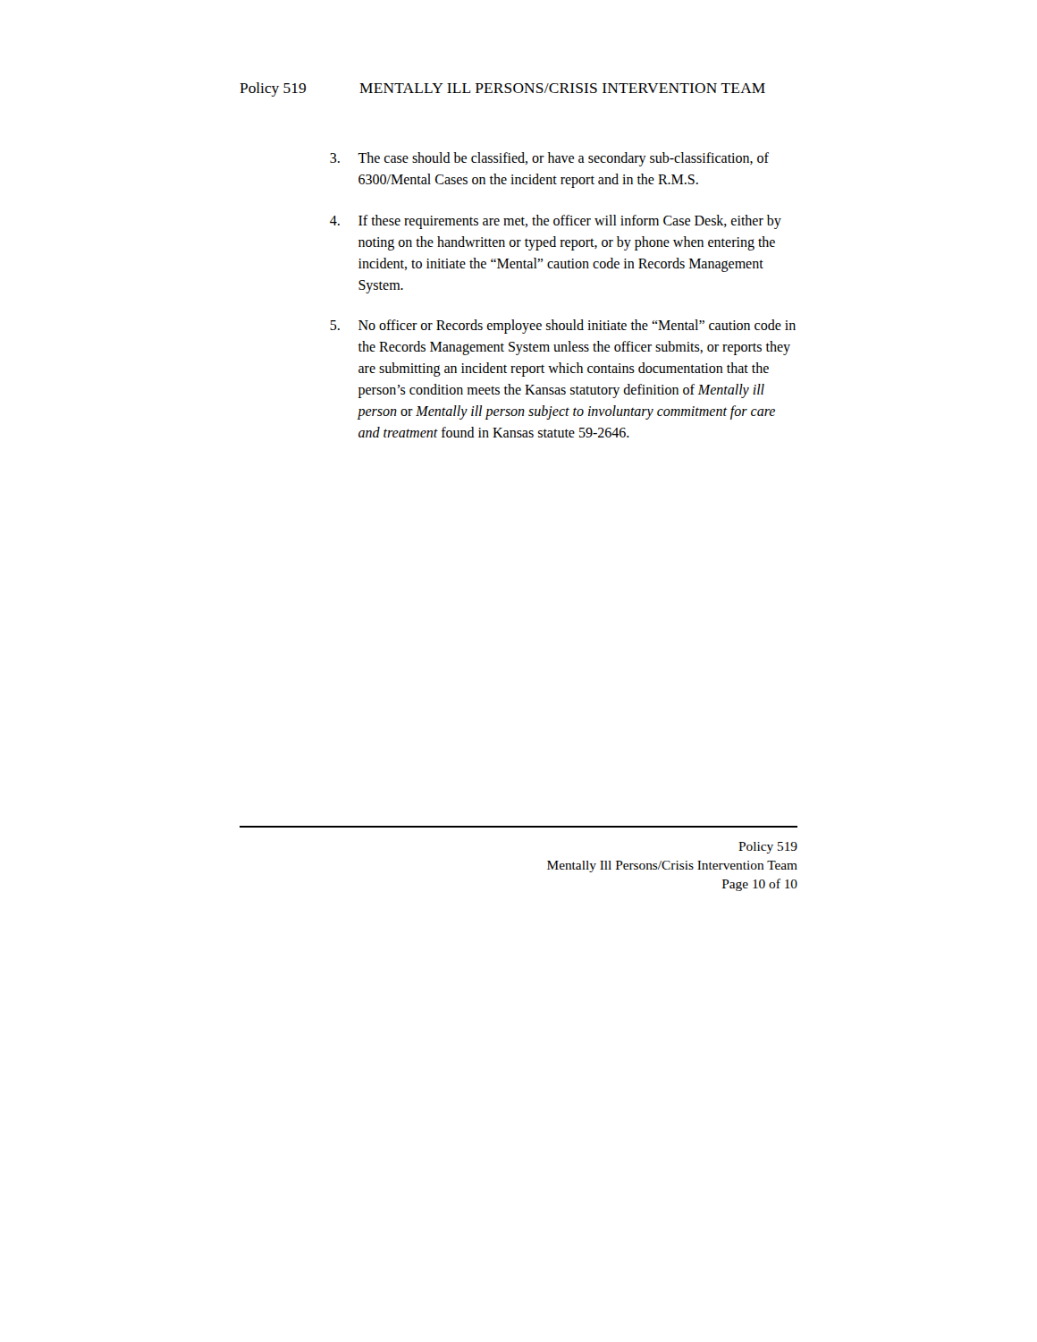Policy 519
MENTALLY ILL PERSONS/CRISIS INTERVENTION TEAM
3. The case should be classified, or have a secondary sub-classification, of 6300/Mental Cases on the incident report and in the R.M.S.
4. If these requirements are met, the officer will inform Case Desk, either by noting on the handwritten or typed report, or by phone when entering the incident, to initiate the “Mental” caution code in Records Management System.
5. No officer or Records employee should initiate the “Mental” caution code in the Records Management System unless the officer submits, or reports they are submitting an incident report which contains documentation that the person’s condition meets the Kansas statutory definition of Mentally ill person or Mentally ill person subject to involuntary commitment for care and treatment found in Kansas statute 59-2646.
Policy 519
Mentally Ill Persons/Crisis Intervention Team
Page 10 of 10